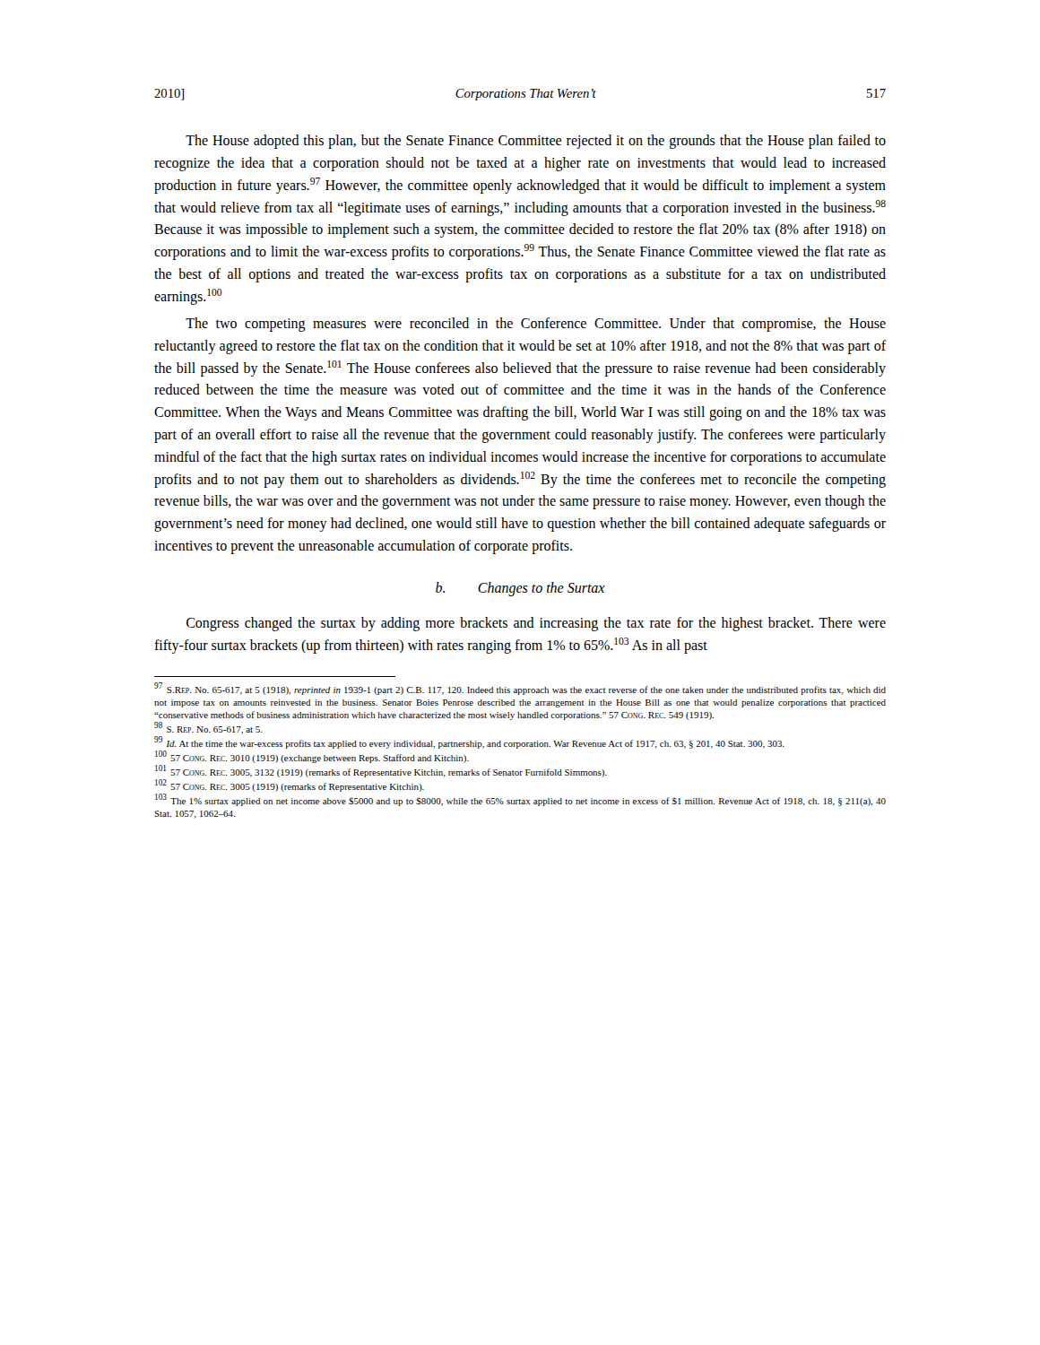2010] Corporations That Weren’t 517
The House adopted this plan, but the Senate Finance Committee rejected it on the grounds that the House plan failed to recognize the idea that a corporation should not be taxed at a higher rate on investments that would lead to increased production in future years.97 However, the committee openly acknowledged that it would be difficult to implement a system that would relieve from tax all “legitimate uses of earnings,” including amounts that a corporation invested in the business.98 Because it was impossible to implement such a system, the committee decided to restore the flat 20% tax (8% after 1918) on corporations and to limit the war-excess profits to corporations.99 Thus, the Senate Finance Committee viewed the flat rate as the best of all options and treated the war-excess profits tax on corporations as a substitute for a tax on undistributed earnings.100
The two competing measures were reconciled in the Conference Committee. Under that compromise, the House reluctantly agreed to restore the flat tax on the condition that it would be set at 10% after 1918, and not the 8% that was part of the bill passed by the Senate.101 The House conferees also believed that the pressure to raise revenue had been considerably reduced between the time the measure was voted out of committee and the time it was in the hands of the Conference Committee. When the Ways and Means Committee was drafting the bill, World War I was still going on and the 18% tax was part of an overall effort to raise all the revenue that the government could reasonably justify. The conferees were particularly mindful of the fact that the high surtax rates on individual incomes would increase the incentive for corporations to accumulate profits and to not pay them out to shareholders as dividends.102 By the time the conferees met to reconcile the competing revenue bills, the war was over and the government was not under the same pressure to raise money. However, even though the government’s need for money had declined, one would still have to question whether the bill contained adequate safeguards or incentives to prevent the unreasonable accumulation of corporate profits.
b. Changes to the Surtax
Congress changed the surtax by adding more brackets and increasing the tax rate for the highest bracket. There were fifty-four surtax brackets (up from thirteen) with rates ranging from 1% to 65%.103 As in all past
97 S.Rep. No. 65-617, at 5 (1918), reprinted in 1939-1 (part 2) C.B. 117, 120. Indeed this approach was the exact reverse of the one taken under the undistributed profits tax, which did not impose tax on amounts reinvested in the business. Senator Boies Penrose described the arrangement in the House Bill as one that would penalize corporations that practiced “conservative methods of business administration which have characterized the most wisely handled corporations.” 57 Cong. Rec. 549 (1919).
98 S. Rep. No. 65-617, at 5.
99 Id. At the time the war-excess profits tax applied to every individual, partnership, and corporation. War Revenue Act of 1917, ch. 63, § 201, 40 Stat. 300, 303.
100 57 Cong. Rec. 3010 (1919) (exchange between Reps. Stafford and Kitchin).
101 57 Cong. Rec. 3005, 3132 (1919) (remarks of Representative Kitchin, remarks of Senator Furnifold Simmons).
102 57 Cong. Rec. 3005 (1919) (remarks of Representative Kitchin).
103 The 1% surtax applied on net income above $5000 and up to $8000, while the 65% surtax applied to net income in excess of $1 million. Revenue Act of 1918, ch. 18, § 211(a), 40 Stat. 1057, 1062–64.